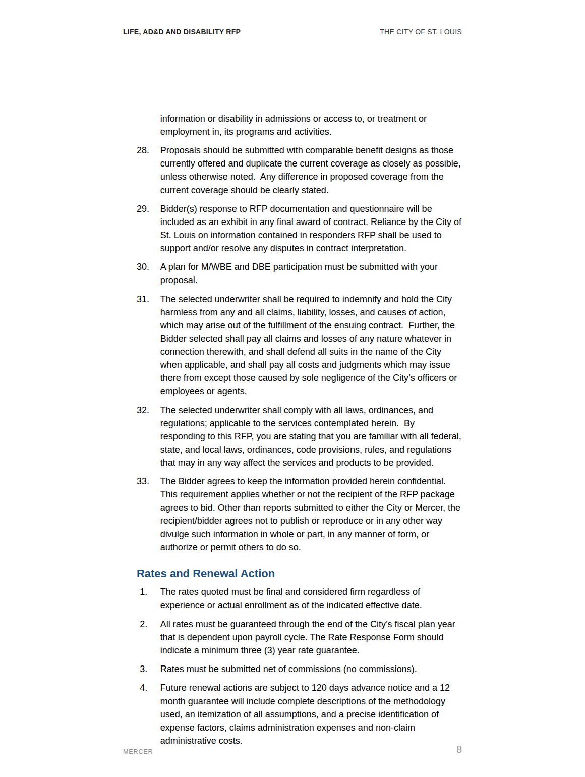LIFE, AD&D AND DISABILITY RFP
THE CITY OF ST. LOUIS
information or disability in admissions or access to, or treatment or employment in, its programs and activities.
28. Proposals should be submitted with comparable benefit designs as those currently offered and duplicate the current coverage as closely as possible, unless otherwise noted. Any difference in proposed coverage from the current coverage should be clearly stated.
29. Bidder(s) response to RFP documentation and questionnaire will be included as an exhibit in any final award of contract. Reliance by the City of St. Louis on information contained in responders RFP shall be used to support and/or resolve any disputes in contract interpretation.
30. A plan for M/WBE and DBE participation must be submitted with your proposal.
31. The selected underwriter shall be required to indemnify and hold the City harmless from any and all claims, liability, losses, and causes of action, which may arise out of the fulfillment of the ensuing contract. Further, the Bidder selected shall pay all claims and losses of any nature whatever in connection therewith, and shall defend all suits in the name of the City when applicable, and shall pay all costs and judgments which may issue there from except those caused by sole negligence of the City’s officers or employees or agents.
32. The selected underwriter shall comply with all laws, ordinances, and regulations; applicable to the services contemplated herein. By responding to this RFP, you are stating that you are familiar with all federal, state, and local laws, ordinances, code provisions, rules, and regulations that may in any way affect the services and products to be provided.
33. The Bidder agrees to keep the information provided herein confidential. This requirement applies whether or not the recipient of the RFP package agrees to bid. Other than reports submitted to either the City or Mercer, the recipient/bidder agrees not to publish or reproduce or in any other way divulge such information in whole or part, in any manner of form, or authorize or permit others to do so.
Rates and Renewal Action
1. The rates quoted must be final and considered firm regardless of experience or actual enrollment as of the indicated effective date.
2. All rates must be guaranteed through the end of the City’s fiscal plan year that is dependent upon payroll cycle. The Rate Response Form should indicate a minimum three (3) year rate guarantee.
3. Rates must be submitted net of commissions (no commissions).
4. Future renewal actions are subject to 120 days advance notice and a 12 month guarantee will include complete descriptions of the methodology used, an itemization of all assumptions, and a precise identification of expense factors, claims administration expenses and non-claim administrative costs.
MERCER
8